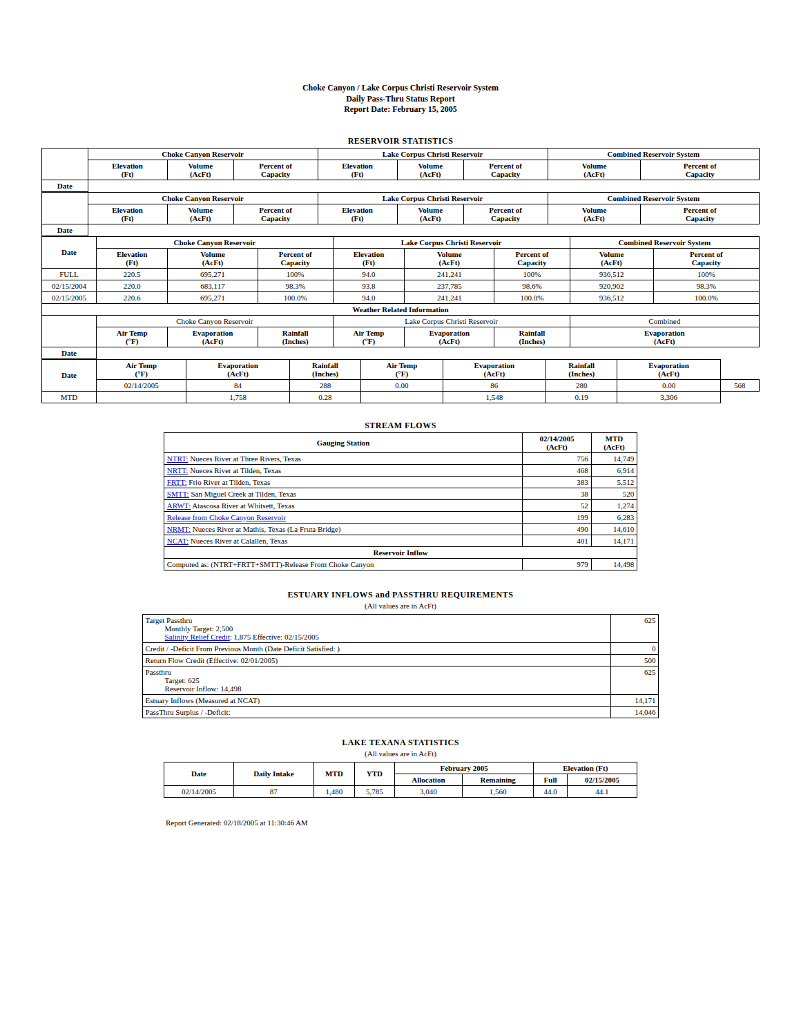Choke Canyon / Lake Corpus Christi Reservoir System
Daily Pass-Thru Status Report
Report Date: February 15, 2005
RESERVOIR STATISTICS
| | Choke Canyon Reservoir | Lake Corpus Christi Reservoir | Combined Reservoir System |
| --- | --- | --- | --- |
| Elevation (Ft) | Volume (AcFt) | Percent of Capacity | Elevation (Ft) | Volume (AcFt) | Percent of Capacity | Volume (AcFt) | Percent of Capacity |
| Date | |
| | Choke Canyon Reservoir | Lake Corpus Christi Reservoir | Combined Reservoir System |
| --- | --- | --- | --- |
| Elevation (Ft) | Volume (AcFt) | Percent of Capacity | Elevation (Ft) | Volume (AcFt) | Percent of Capacity | Volume (AcFt) | Percent of Capacity |
| Date | |
| Date | Choke Canyon Reservoir | Lake Corpus Christi Reservoir | Combined Reservoir System |
| --- | --- | --- | --- |
| Elevation (Ft) | Volume (AcFt) | Percent of Capacity | Elevation (Ft) | Volume (AcFt) | Percent of Capacity | Volume (AcFt) | Percent of Capacity |
| FULL | 220.5 | 695,271 | 100% | 94.0 | 241,241 | 100% | 936,512 | 100% |
| 02/15/2004 | 220.0 | 683,117 | 98.3% | 93.8 | 237,785 | 98.6% | 920,902 | 98.3% |
| 02/15/2005 | 220.6 | 695,271 | 100.0% | 94.0 | 241,241 | 100.0% | 936,512 | 100.0% |
| Weather Related Information |
| | Choke Canyon Reservoir | Lake Corpus Christi Reservoir | Combined |
| Air Temp (°F) | Evaporation (AcFt) | Rainfall (Inches) | Air Temp (°F) | Evaporation (AcFt) | Rainfall (Inches) | Evaporation (AcFt) |
| Date | |
| Date | Air Temp (°F) | Evaporation (AcFt) | Rainfall (Inches) | Air Temp (°F) | Evaporation (AcFt) | Rainfall (Inches) | Evaporation (AcFt) |
| --- | --- | --- | --- | --- | --- | --- | --- |
| 02/14/2005 | 84 | 288 | 0.00 | 86 | 280 | 0.00 | 568 |
| MTD | | 1,758 | 0.28 | | 1,548 | 0.19 | 3,306 |
STREAM FLOWS
| Gauging Station | 02/14/2005 (AcFt) | MTD (AcFt) |
| --- | --- | --- |
| NTRT: Nueces River at Three Rivers, Texas | 756 | 14,749 |
| NRTT: Nueces River at Tilden, Texas | 468 | 6,914 |
| FRTT: Frio River at Tilden, Texas | 383 | 5,512 |
| SMTT: San Miguel Creek at Tilden, Texas | 38 | 520 |
| ARWT: Atascosa River at Whitsett, Texas | 52 | 1,274 |
| Release from Choke Canyon Reservoir | 199 | 6,283 |
| NRMT: Nueces River at Mathis, Texas (La Fruta Bridge) | 490 | 14,610 |
| NCAT: Nueces River at Calallen, Texas | 401 | 14,171 |
| Reservoir Inflow |
| Computed as: (NTRT+FRTT+SMTT)-Release From Choke Canyon | 979 | 14,498 |
ESTUARY INFLOWS and PASSTHRU REQUIREMENTS
(All values are in AcFt)
| Target Passthru Monthly Target: 2,500 Salinity Relief Credit : 1,875 Effective: 02/15/2005 | 625 |
| Credit / -Deficit From Previous Month (Date Deficit Satisfied: ) | 0 |
| Return Flow Credit (Effective: 02/01/2005) | 500 |
| Passthru Target: 625 Reservoir Inflow: 14,498 | 625 |
| Estuary Inflows (Measured at NCAT) | 14,171 |
| PassThru Surplus / -Deficit: | 14,046 |
LAKE TEXANA STATISTICS
(All values are in AcFt)
| Date | Daily Intake | MTD | YTD | February 2005 | Elevation (Ft) |
| --- | --- | --- | --- | --- | --- |
| Allocation | Remaining | Full | 02/15/2005 |
| 02/14/2005 | 87 | 1,480 | 5,785 | 3,040 | 1,560 | 44.0 | 44.1 |
Report Generated: 02/18/2005 at 11:30:46 AM